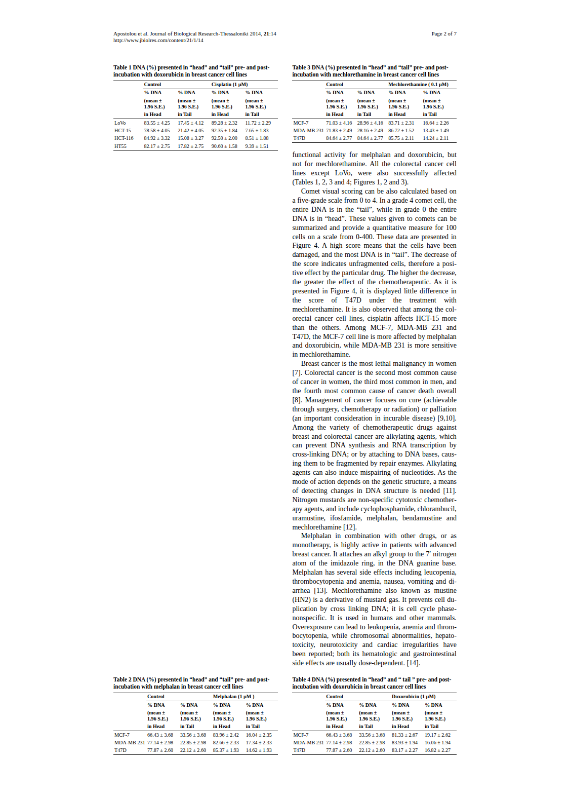Apostolou et al. Journal of Biological Research-Thessaloniki 2014, 21:14
http://www.jbiolres.com/content/21/1/14
Page 2 of 7
Table 1 DNA (%) presented in “head” and “tail” pre- and post-incubation with doxorubicin in breast cancer cell lines
| | Control | Cisplatin (1 µM) |
| --- | --- | --- |
| | % DNA | % DNA | % DNA | % DNA |
| | (mean ± 1.96 S.E.) | (mean ± 1.96 S.E.) | (mean ± 1.96 S.E.) | (mean ± 1.96 S.E.) |
| | in Head | in Tail | in Head | in Tail |
| LoVo | 83.55 ± 4.25 | 17.45 ± 4.12 | 89.28 ± 2.32 | 11.72 ± 2.29 |
| HCT-15 | 78.58 ± 4.05 | 21.42 ± 4.05 | 92.35 ± 1.84 | 7.65 ± 1.83 |
| HCT-116 | 84.92 ± 3.32 | 15.08 ± 3.27 | 92.50 ± 2.00 | 8.51 ± 1.88 |
| HT55 | 82.17 ± 2.75 | 17.82 ± 2.75 | 90.60 ± 1.58 | 9.39 ± 1.51 |
Table 3 DNA (%) presented in “head” and “tail” pre- and post-incubation with mechlorethamine in breast cancer cell lines
| | Control | Mechlorethamine ( 0.1 µM) |
| --- | --- | --- |
| | % DNA | % DNA | % DNA | % DNA |
| | (mean ± 1.96 S.E.) | (mean ± 1.96 S.E.) | (mean ± 1.96 S.E.) | (mean ± 1.96 S.E.) |
| | in Head | in Tail | in Head | in Tail |
| MCF-7 | 71.03 ± 4.16 | 28.96 ± 4.16 | 83.71 ± 2.31 | 16.64 ± 2.26 |
| MDA-MB 231 | 71.83 ± 2.49 | 28.16 ± 2.49 | 86.72 ± 1.52 | 13.43 ± 1.49 |
| T47D | 84.64 ± 2.77 | 84.64 ± 2.77 | 85.75 ± 2.11 | 14.24 ± 2.11 |
functional activity for melphalan and doxorubicin, but not for mechlorethamine. All the colorectal cancer cell lines except LoVo, were also successfully affected (Tables 1, 2, 3 and 4; Figures 1, 2 and 3).
Comet visual scoring can be also calculated based on a five-grade scale from 0 to 4. In a grade 4 comet cell, the entire DNA is in the “tail”, while in grade 0 the entire DNA is in “head”. These values given to comets can be summarized and provide a quantitative measure for 100 cells on a scale from 0-400. These data are presented in Figure 4. A high score means that the cells have been damaged, and the most DNA is in “tail”. The decrease of the score indicates unfragmented cells, therefore a positive effect by the particular drug. The higher the decrease, the greater the effect of the chemotherapeutic. As it is presented in Figure 4, it is displayed little difference in the score of T47D under the treatment with mechlorethamine. It is also observed that among the colorectal cancer cell lines, cisplatin affects HCT-15 more than the others. Among MCF-7, MDA-MB 231 and T47D, the MCF-7 cell line is more affected by melphalan and doxorubicin, while MDA-MB 231 is more sensitive in mechlorethamine.
Breast cancer is the most lethal malignancy in women [7]. Colorectal cancer is the second most common cause of cancer in women, the third most common in men, and the fourth most common cause of cancer death overall [8]. Management of cancer focuses on cure (achievable through surgery, chemotherapy or radiation) or palliation (an important consideration in incurable disease) [9,10]. Among the variety of chemotherapeutic drugs against breast and colorectal cancer are alkylating agents, which can prevent DNA synthesis and RNA transcription by cross-linking DNA; or by attaching to DNA bases, causing them to be fragmented by repair enzymes. Alkylating agents can also induce mispairing of nucleotides. As the mode of action depends on the genetic structure, a means of detecting changes in DNA structure is needed [11]. Nitrogen mustards are non-specific cytotoxic chemotherapy agents, and include cyclophosphamide, chlorambucil, uramustine, ifosfamide, melphalan, bendamustine and mechlorethamine [12].
Melphalan in combination with other drugs, or as monotherapy, is highly active in patients with advanced breast cancer. It attaches an alkyl group to the 7′ nitrogen atom of the imidazole ring, in the DNA guanine base. Melphalan has several side effects including leucopenia, thrombocytopenia and anemia, nausea, vomiting and diarrhea [13]. Mechlorethamine also known as mustine (HN2) is a derivative of mustard gas. It prevents cell duplication by cross linking DNA; it is cell cycle phase-nonspecific. It is used in humans and other mammals. Overexposure can lead to leukopenia, anemia and thrombocytopenia, while chromosomal abnormalities, hepatotoxicity, neurotoxicity and cardiac irregularities have been reported; both its hematologic and gastrointestinal side effects are usually dose-dependent. [14].
Table 2 DNA (%) presented in “head” and “tail” pre- and post-incubation with melphalan in breast cancer cell lines
| | Control | Melphalan (1 µM ) |
| --- | --- | --- |
| | % DNA | % DNA | % DNA | % DNA |
| | (mean ± 1.96 S.E.) | (mean ± 1.96 S.E.) | (mean ± 1.96 S.E.) | (mean ± 1.96 S.E.) |
| | in Head | in Tail | in Head | in Tail |
| MCF-7 | 66.43 ± 3.68 | 33.56 ± 3.68 | 83.96 ± 2.42 | 16.04 ± 2.35 |
| MDA-MB 231 | 77.14 ± 2.98 | 22.85 ± 2.98 | 82.66 ± 2.33 | 17.34 ± 2.33 |
| T47D | 77.87 ± 2.60 | 22.12 ± 2.60 | 85.37 ± 1.93 | 14.62 ± 1.93 |
Table 4 DNA (%) presented in “head” and “ tail ” pre- and post-incubation with doxorubicin in breast cancer cell lines
| | Control | Doxorubicin (1 µM) |
| --- | --- | --- |
| | % DNA | % DNA | % DNA | % DNA |
| | (mean ± 1.96 S.E.) | (mean ± 1.96 S.E.) | (mean ± 1.96 S.E.) | (mean ± 1.96 S.E.) |
| | in Head | in Tail | in Head | in Tail |
| MCF-7 | 66.43 ± 3.68 | 33.56 ± 3.68 | 81.33 ± 2.67 | 19.17 ± 2.62 |
| MDA-MB 231 | 77.14 ± 2.98 | 22.85 ± 2.98 | 83.93 ± 1.94 | 16.06 ± 1.94 |
| T47D | 77.87 ± 2.60 | 22.12 ± 2.60 | 83.17 ± 2.27 | 16.82 ± 2.27 |